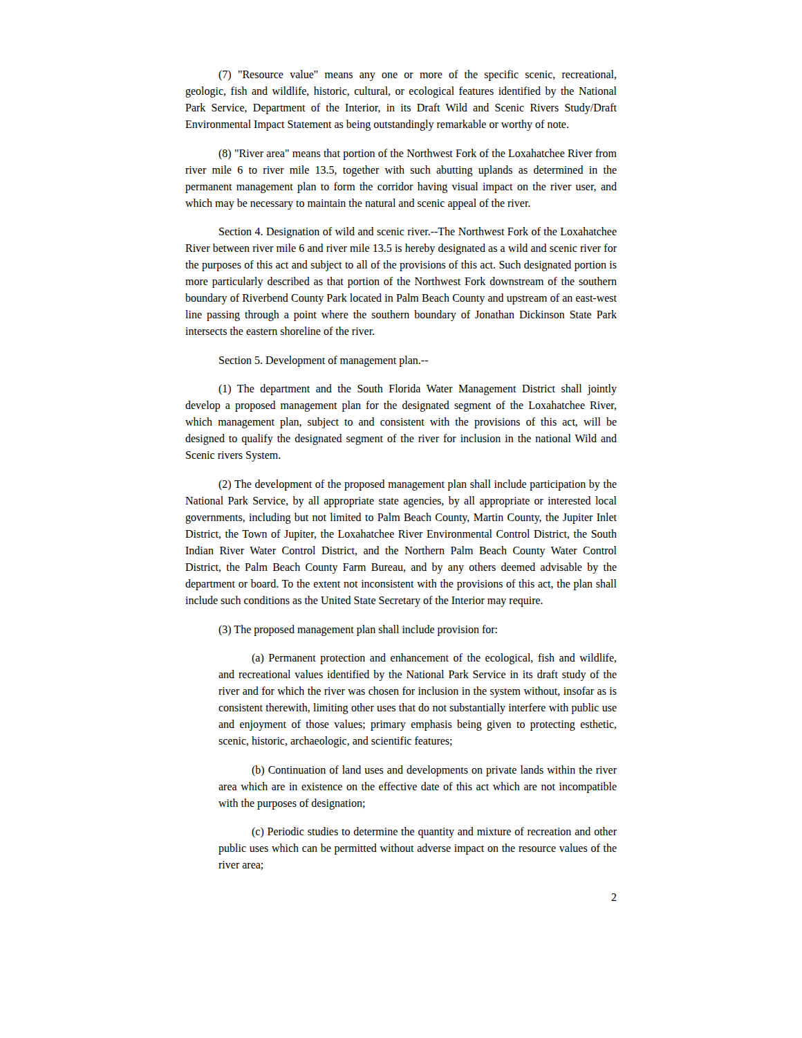(7) "Resource value" means any one or more of the specific scenic, recreational, geologic, fish and wildlife, historic, cultural, or ecological features identified by the National Park Service, Department of the Interior, in its Draft Wild and Scenic Rivers Study/Draft Environmental Impact Statement as being outstandingly remarkable or worthy of note.
(8) "River area" means that portion of the Northwest Fork of the Loxahatchee River from river mile 6 to river mile 13.5, together with such abutting uplands as determined in the permanent management plan to form the corridor having visual impact on the river user, and which may be necessary to maintain the natural and scenic appeal of the river.
Section 4. Designation of wild and scenic river.--The Northwest Fork of the Loxahatchee River between river mile 6 and river mile 13.5 is hereby designated as a wild and scenic river for the purposes of this act and subject to all of the provisions of this act. Such designated portion is more particularly described as that portion of the Northwest Fork downstream of the southern boundary of Riverbend County Park located in Palm Beach County and upstream of an east-west line passing through a point where the southern boundary of Jonathan Dickinson State Park intersects the eastern shoreline of the river.
Section 5. Development of management plan.--
(1) The department and the South Florida Water Management District shall jointly develop a proposed management plan for the designated segment of the Loxahatchee River, which management plan, subject to and consistent with the provisions of this act, will be designed to qualify the designated segment of the river for inclusion in the national Wild and Scenic rivers System.
(2) The development of the proposed management plan shall include participation by the National Park Service, by all appropriate state agencies, by all appropriate or interested local governments, including but not limited to Palm Beach County, Martin County, the Jupiter Inlet District, the Town of Jupiter, the Loxahatchee River Environmental Control District, the South Indian River Water Control District, and the Northern Palm Beach County Water Control District, the Palm Beach County Farm Bureau, and by any others deemed advisable by the department or board. To the extent not inconsistent with the provisions of this act, the plan shall include such conditions as the United State Secretary of the Interior may require.
(3) The proposed management plan shall include provision for:
(a) Permanent protection and enhancement of the ecological, fish and wildlife, and recreational values identified by the National Park Service in its draft study of the river and for which the river was chosen for inclusion in the system without, insofar as is consistent therewith, limiting other uses that do not substantially interfere with public use and enjoyment of those values; primary emphasis being given to protecting esthetic, scenic, historic, archaeologic, and scientific features;
(b) Continuation of land uses and developments on private lands within the river area which are in existence on the effective date of this act which are not incompatible with the purposes of designation;
(c) Periodic studies to determine the quantity and mixture of recreation and other public uses which can be permitted without adverse impact on the resource values of the river area;
2